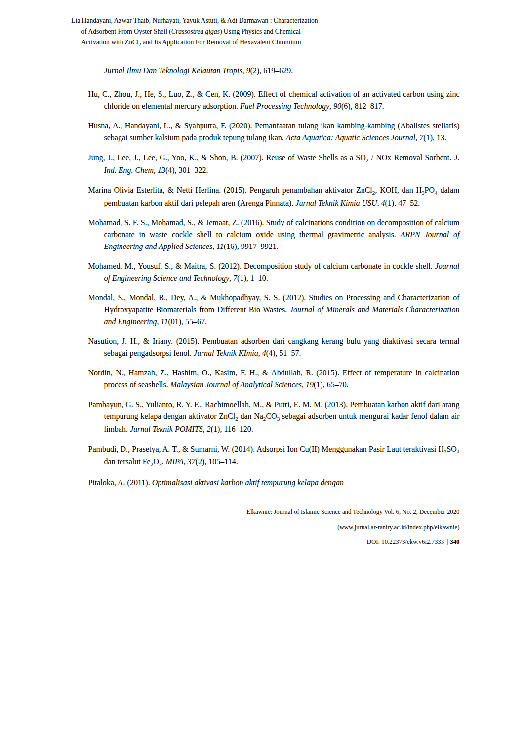Lia Handayani, Azwar Thaib, Nurhayati, Yayuk Astuti, & Adi Darmawan : Characterization
of Adsorbent From Oyster Shell (Crassostrea gigas) Using Physics and Chemical
Activation with ZnCl2 and Its Application For Removal of Hexavalent Chromium
Jurnal Ilmu Dan Teknologi Kelautan Tropis, 9(2), 619–629.
Hu, C., Zhou, J., He, S., Luo, Z., & Cen, K. (2009). Effect of chemical activation of an activated carbon using zinc chloride on elemental mercury adsorption. Fuel Processing Technology, 90(6), 812–817.
Husna, A., Handayani, L., & Syahputra, F. (2020). Pemanfaatan tulang ikan kambing-kambing (Abalistes stellaris) sebagai sumber kalsium pada produk tepung tulang ikan. Acta Aquatica: Aquatic Sciences Journal, 7(1), 13.
Jung, J., Lee, J., Lee, G., Yoo, K., & Shon, B. (2007). Reuse of Waste Shells as a SO2 / NOx Removal Sorbent. J. Ind. Eng. Chem, 13(4), 301–322.
Marina Olivia Esterlita, & Netti Herlina. (2015). Pengaruh penambahan aktivator ZnCl2, KOH, dan H3PO4 dalam pembuatan karbon aktif dari pelepah aren (Arenga Pinnata). Jurnal Teknik Kimia USU, 4(1), 47–52.
Mohamad, S. F. S., Mohamad, S., & Jemaat, Z. (2016). Study of calcinations condition on decomposition of calcium carbonate in waste cockle shell to calcium oxide using thermal gravimetric analysis. ARPN Journal of Engineering and Applied Sciences, 11(16), 9917–9921.
Mohamed, M., Yousuf, S., & Maitra, S. (2012). Decomposition study of calcium carbonate in cockle shell. Journal of Engineering Science and Technology, 7(1), 1–10.
Mondal, S., Mondal, B., Dey, A., & Mukhopadhyay, S. S. (2012). Studies on Processing and Characterization of Hydroxyapatite Biomaterials from Different Bio Wastes. Journal of Minerals and Materials Characterization and Engineering, 11(01), 55–67.
Nasution, J. H., & Iriany. (2015). Pembuatan adsorben dari cangkang kerang bulu yang diaktivasi secara termal sebagai pengadsorpsi fenol. Jurnal Teknik KImia, 4(4), 51–57.
Nordin, N., Hamzah, Z., Hashim, O., Kasim, F. H., & Abdullah, R. (2015). Effect of temperature in calcination process of seashells. Malaysian Journal of Analytical Sciences, 19(1), 65–70.
Pambayun, G. S., Yulianto, R. Y. E., Rachimoellah, M., & Putri, E. M. M. (2013). Pembuatan karbon aktif dari arang tempurung kelapa dengan aktivator ZnCl2 dan Na2CO3 sebagai adsorben untuk mengurai kadar fenol dalam air limbah. Jurnal Teknik POMITS, 2(1), 116–120.
Pambudi, D., Prasetya, A. T., & Sumarni, W. (2014). Adsorpsi Ion Cu(II) Menggunakan Pasir Laut teraktivasi H2SO4 dan tersalut Fe2O3. MIPA, 37(2), 105–114.
Pitaloka, A. (2011). Optimalisasi aktivasi karbon aktif tempurung kelapa dengan
Elkawnie: Journal of Islamic Science and Technology Vol. 6, No. 2, December 2020
(www.jurnal.ar-raniry.ac.id/index.php/elkawnie)
DOI: 10.22373/ekw.v6i2.7333 | 340